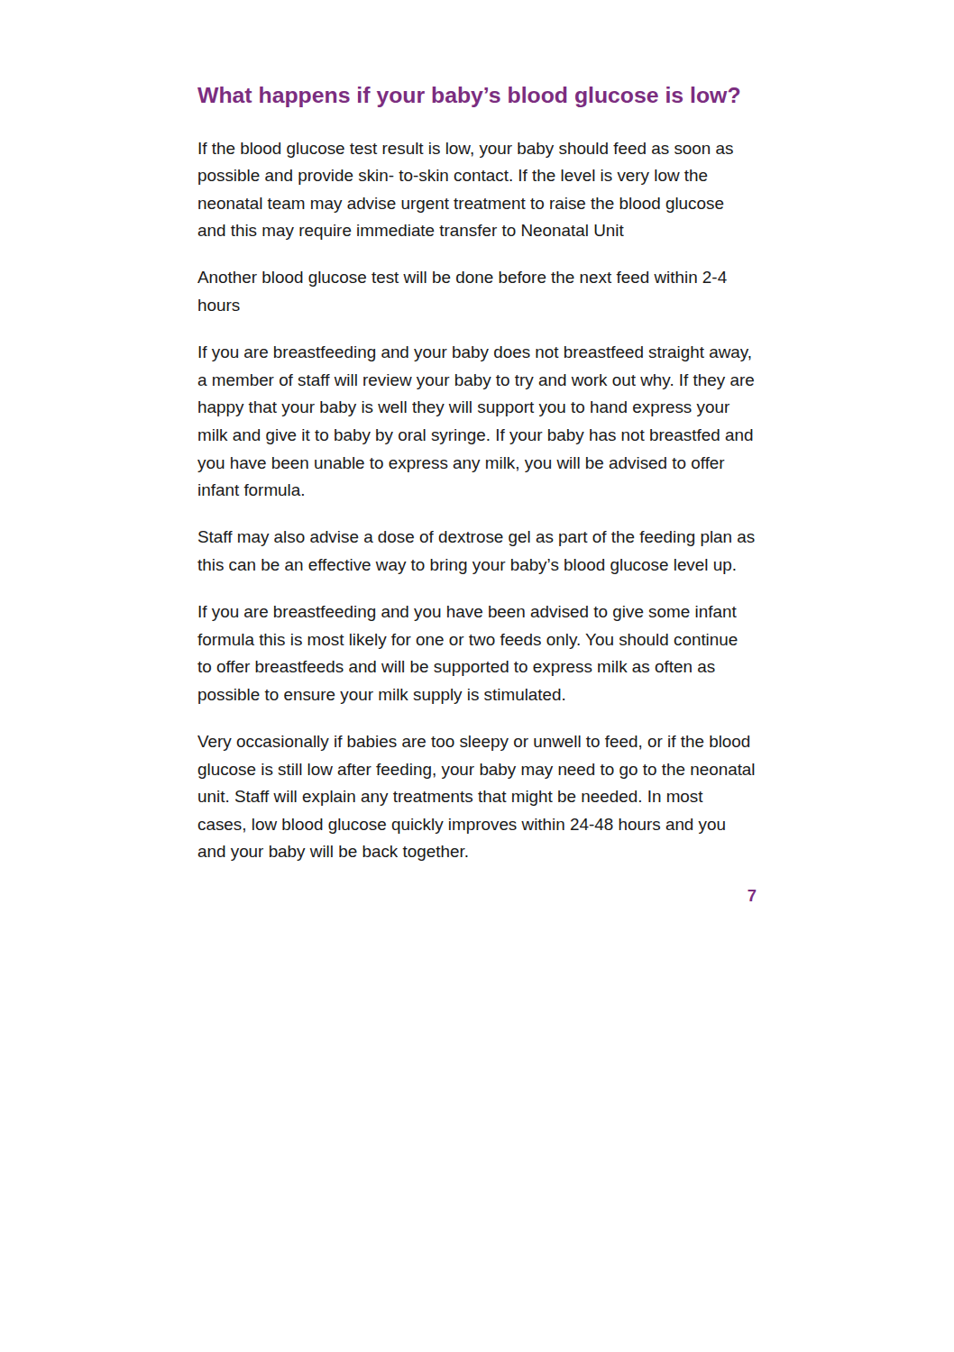What happens if your baby’s blood glucose is low?
If the blood glucose test result is low, your baby should feed as soon as possible and provide skin- to-skin contact. If the level is very low the neonatal team may advise urgent treatment to raise the blood glucose and this may require immediate transfer to Neonatal Unit
Another blood glucose test will be done before the next feed within 2-4 hours
If you are breastfeeding and your baby does not breastfeed straight away, a member of staff will review your baby to try and work out why. If they are happy that your baby is well they will support you to hand express your milk and give it to baby by oral syringe. If your baby has not breastfed and you have been unable to express any milk, you will be advised to offer infant formula.
Staff may also advise a dose of dextrose gel as part of the feeding plan as this can be an effective way to bring your baby’s blood glucose level up.
If you are breastfeeding and you have been advised to give some infant formula this is most likely for one or two feeds only. You should continue to offer breastfeeds and will be supported to express milk as often as possible to ensure your milk supply is stimulated.
Very occasionally if babies are too sleepy or unwell to feed, or if the blood glucose is still low after feeding, your baby may need to go to the neonatal unit. Staff will explain any treatments that might be needed. In most cases, low blood glucose quickly improves within 24-48 hours and you and your baby will be back together.
7